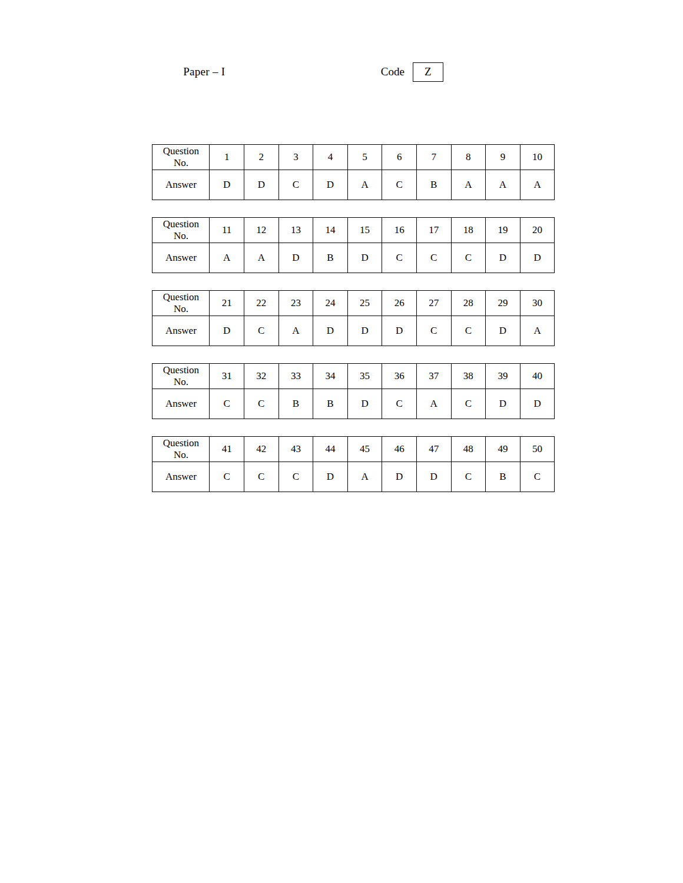Paper – I
Code Z
| Question No. | 1 | 2 | 3 | 4 | 5 | 6 | 7 | 8 | 9 | 10 |
| Answer | D | D | C | D | A | C | B | A | A | A |
| Question No. | 11 | 12 | 13 | 14 | 15 | 16 | 17 | 18 | 19 | 20 |
| Answer | A | A | D | B | D | C | C | C | D | D |
| Question No. | 21 | 22 | 23 | 24 | 25 | 26 | 27 | 28 | 29 | 30 |
| Answer | D | C | A | D | D | D | C | C | D | A |
| Question No. | 31 | 32 | 33 | 34 | 35 | 36 | 37 | 38 | 39 | 40 |
| Answer | C | C | B | B | D | C | A | C | D | D |
| Question No. | 41 | 42 | 43 | 44 | 45 | 46 | 47 | 48 | 49 | 50 |
| Answer | C | C | C | D | A | D | D | C | B | C |